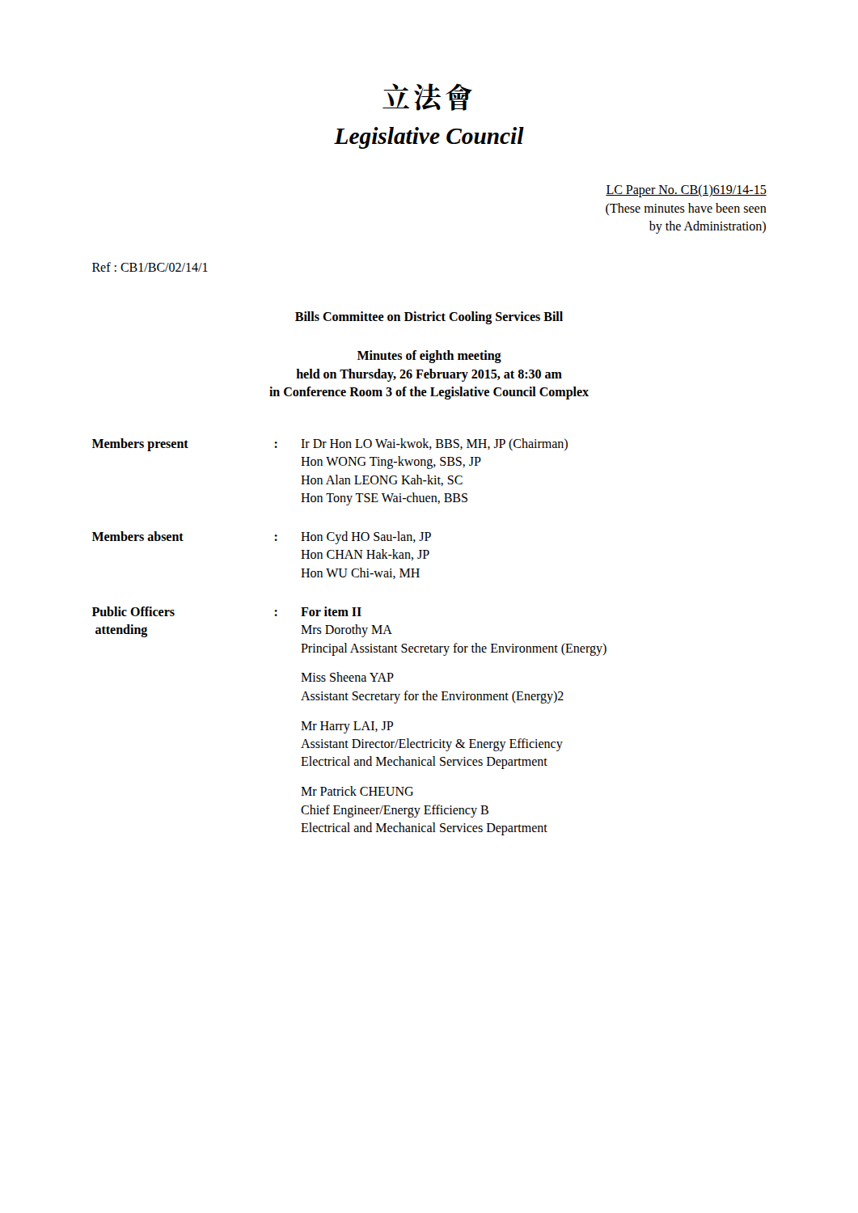立法會
Legislative Council
LC Paper No. CB(1)619/14-15
(These minutes have been seen
by the Administration)
Ref : CB1/BC/02/14/1
Bills Committee on District Cooling Services Bill
Minutes of eighth meeting
held on Thursday, 26 February 2015, at 8:30 am
in Conference Room 3 of the Legislative Council Complex
| Members present | : | Ir Dr Hon LO Wai-kwok, BBS, MH, JP (Chairman) Hon WONG Ting-kwong, SBS, JP Hon Alan LEONG Kah-kit, SC Hon Tony TSE Wai-chuen, BBS |
| Members absent | : | Hon Cyd HO Sau-lan, JP Hon CHAN Hak-kan, JP Hon WU Chi-wai, MH |
| Public Officers attending | : | For item II Mrs Dorothy MA Principal Assistant Secretary for the Environment (Energy) Miss Sheena YAP Assistant Secretary for the Environment (Energy)2 Mr Harry LAI, JP Assistant Director/Electricity & Energy Efficiency Electrical and Mechanical Services Department Mr Patrick CHEUNG Chief Engineer/Energy Efficiency B Electrical and Mechanical Services Department |